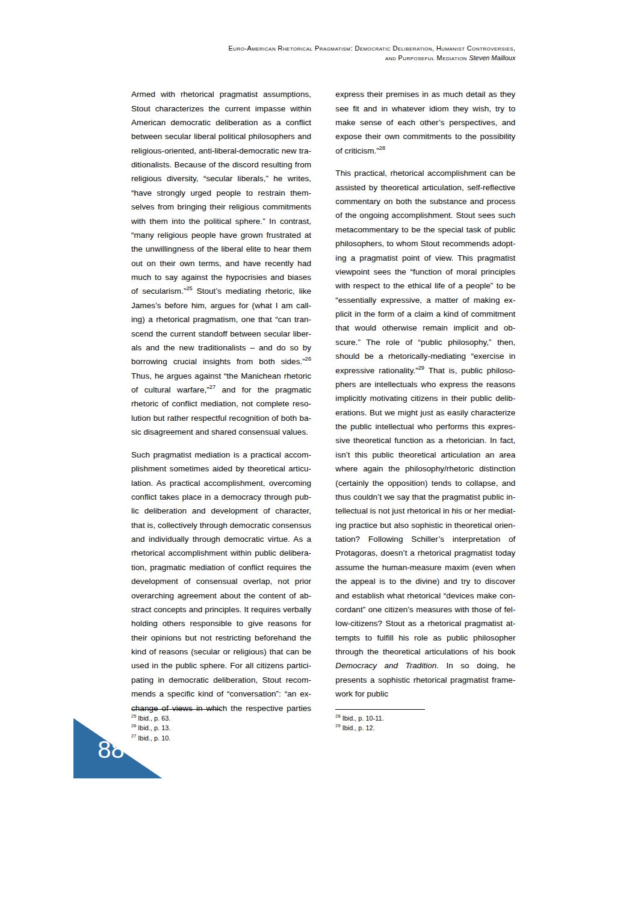Euro-American Rhetorical Pragmatism: Democratic Deliberation, Humanist Controversies,
and Purposeful Mediation Steven Mailloux
Armed with rhetorical pragmatist assumptions, Stout characterizes the current impasse within American democratic deliberation as a conflict between secular liberal political philosophers and religious-oriented, anti-liberal-democratic new traditionalists. Because of the discord resulting from religious diversity, “secular liberals,” he writes, “have strongly urged people to restrain themselves from bringing their religious commitments with them into the political sphere.” In contrast, “many religious people have grown frustrated at the unwillingness of the liberal elite to hear them out on their own terms, and have recently had much to say against the hypocrisies and biases of secularism.”25 Stout’s mediating rhetoric, like James’s before him, argues for (what I am calling) a rhetorical pragmatism, one that “can transcend the current standoff between secular liberals and the new traditionalists – and do so by borrowing crucial insights from both sides.”26 Thus, he argues against “the Manichean rhetoric of cultural warfare,”27 and for the pragmatic rhetoric of conflict mediation, not complete resolution but rather respectful recognition of both basic disagreement and shared consensual values.
Such pragmatist mediation is a practical accomplishment sometimes aided by theoretical articulation. As practical accomplishment, overcoming conflict takes place in a democracy through public deliberation and development of character, that is, collectively through democratic consensus and individually through democratic virtue. As a rhetorical accomplishment within public deliberation, pragmatic mediation of conflict requires the development of consensual overlap, not prior overarching agreement about the content of abstract concepts and principles. It requires verbally holding others responsible to give reasons for their opinions but not restricting beforehand the kind of reasons (secular or religious) that can be used in the public sphere. For all citizens participating in democratic deliberation, Stout recommends a specific kind of “conversation”: “an exchange of views in which the respective parties express their premises in as much detail as they see fit and in whatever idiom they wish, try to make sense of each other’s perspectives, and expose their own commitments to the possibility of criticism.”28
This practical, rhetorical accomplishment can be assisted by theoretical articulation, self-reflective commentary on both the substance and process of the ongoing accomplishment. Stout sees such metacommentary to be the special task of public philosophers, to whom Stout recommends adopting a pragmatist point of view. This pragmatist viewpoint sees the “function of moral principles with respect to the ethical life of a people” to be “essentially expressive, a matter of making explicit in the form of a claim a kind of commitment that would otherwise remain implicit and obscure.” The role of “public philosophy,” then, should be a rhetorically-mediating “exercise in expressive rationality.”29 That is, public philosophers are intellectuals who express the reasons implicitly motivating citizens in their public deliberations. But we might just as easily characterize the public intellectual who performs this expressive theoretical function as a rhetorician. In fact, isn’t this public theoretical articulation an area where again the philosophy/rhetoric distinction (certainly the opposition) tends to collapse, and thus couldn’t we say that the pragmatist public intellectual is not just rhetorical in his or her mediating practice but also sophistic in theoretical orientation? Following Schiller’s interpretation of Protagoras, doesn’t a rhetorical pragmatist today assume the human-measure maxim (even when the appeal is to the divine) and try to discover and establish what rhetorical “devices make concordant” one citizen’s measures with those of fellow-citizens? Stout as a rhetorical pragmatist attempts to fulfill his role as public philosopher through the theoretical articulations of his book Democracy and Tradition. In so doing, he presents a sophistic rhetorical pragmatist framework for public
25 Ibid., p. 63.
26 Ibid., p. 13.
27 Ibid., p. 10.
28 Ibid., p. 10-11.
29 Ibid., p. 12.
88